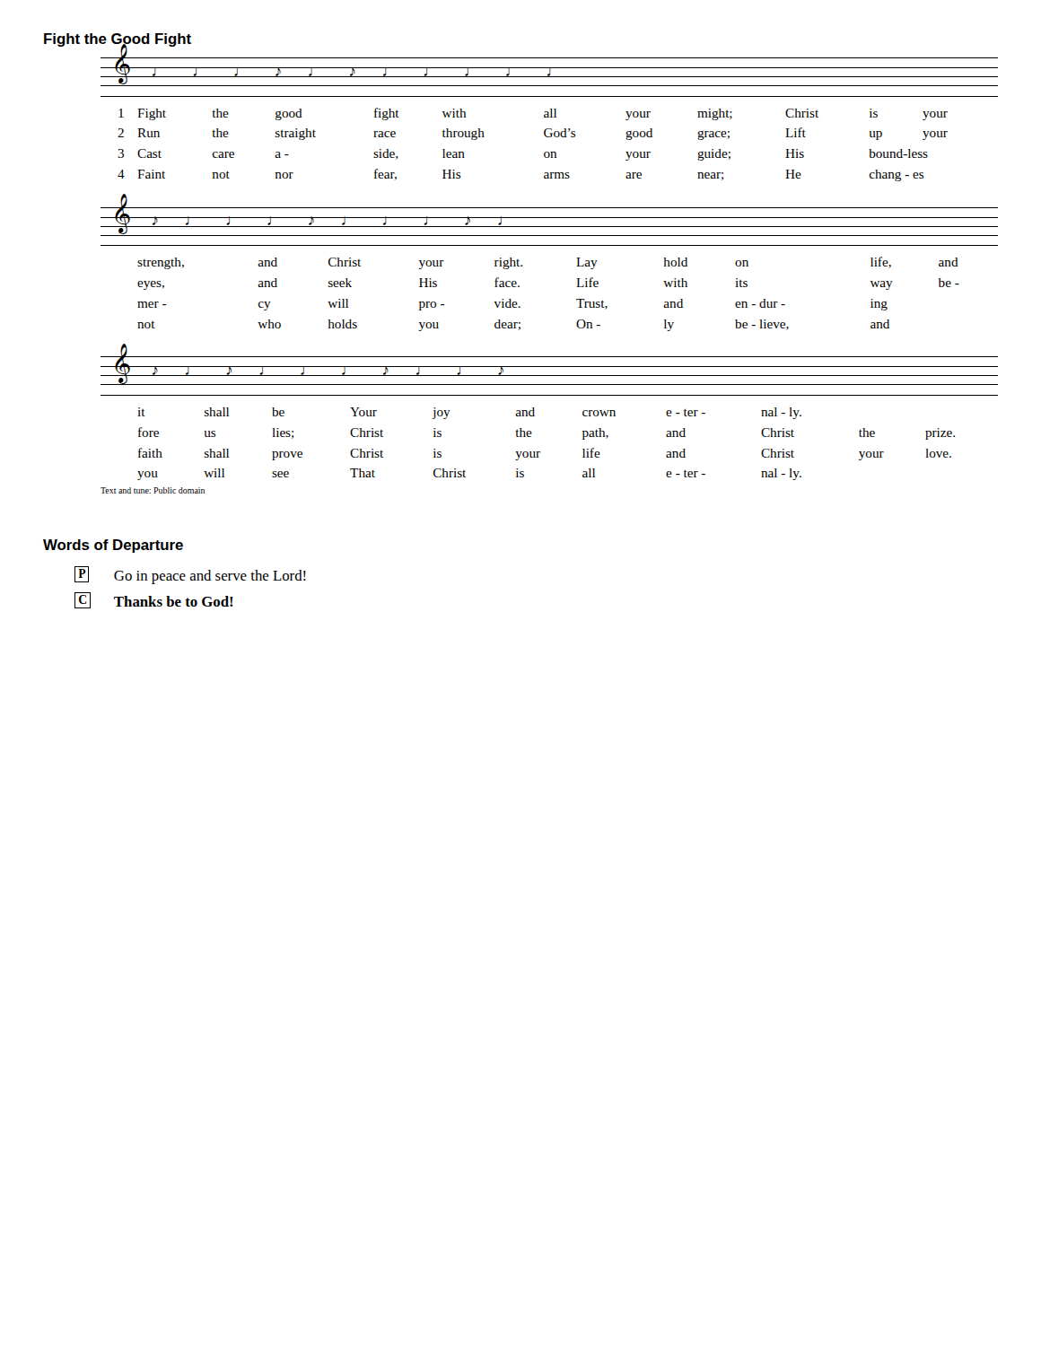Fight the Good Fight
𝄞 ♩♩♩♪♩♪♩♩♩♩♩
| 1 | Fight | the | good | fight | with | all | your | might; | Christ | is | your |
| 2 | Run | the | straight | race | through | God’s | good | grace; | Lift | up | your |
| 3 | Cast | care | a - | side, | lean | on | your | guide; | His | bound‑less |
| 4 | Faint | not | nor | fear, | His | arms | are | near; | He | chang - es |
𝄞 ♪♩♩♩♪♩♩♩♪♩
| | strength, | and | Christ | your | right. | Lay | hold | on | life, | and |
| | eyes, | and | seek | His | face. | Life | with | its | way | be - |
| | mer - | cy | will | pro - | vide. | Trust, | and | en - dur - | ing | |
| | not | who | holds | you | dear; | On - | ly | be - lieve, | and | |
𝄞 ♪♩♪♩♩♩♪♩♩♪
| | it | shall | be | Your | joy | and | crown | e - ter - | nal - ly. |
| | fore | us | lies; | Christ | is | the | path, | and | Christ | the | prize. |
| | faith | shall | prove | Christ | is | your | life | and | Christ | your | love. |
| | you | will | see | That | Christ | is | all | e - ter - | nal - ly. |
Text and tune: Public domain
Words of Departure
P
Go in peace and serve the Lord!
C
Thanks be to God!